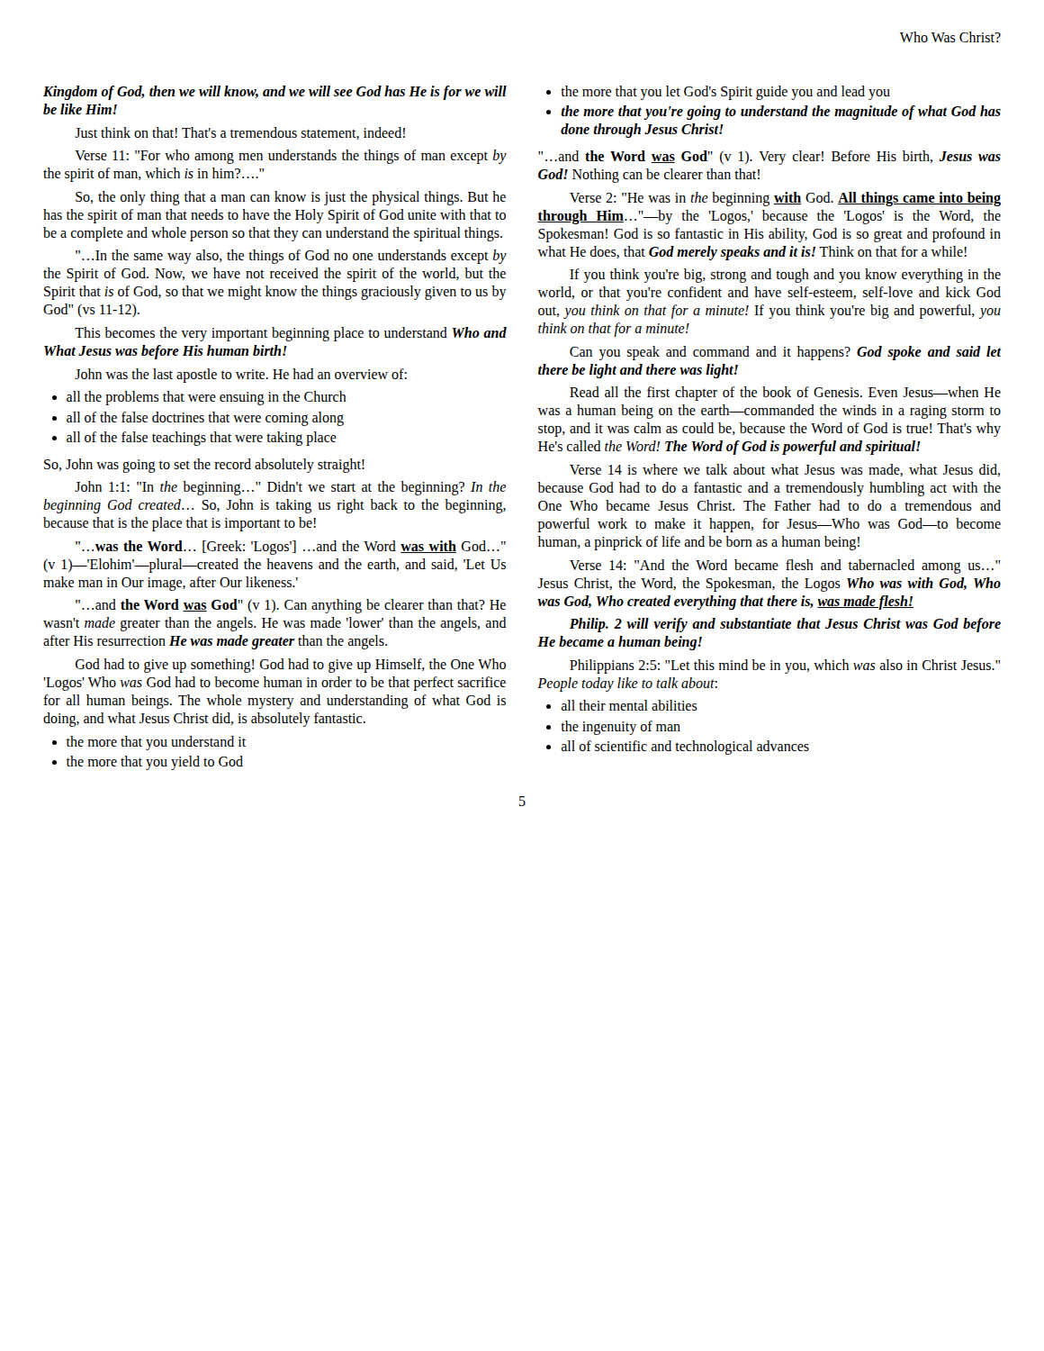Who Was Christ?
Kingdom of God, then we will know, and we will see God has He is for we will be like Him!
Just think on that! That's a tremendous statement, indeed!
Verse 11: "For who among men understands the things of man except by the spirit of man, which is in him?…."
So, the only thing that a man can know is just the physical things. But he has the spirit of man that needs to have the Holy Spirit of God unite with that to be a complete and whole person so that they can understand the spiritual things.
"…In the same way also, the things of God no one understands except by the Spirit of God. Now, we have not received the spirit of the world, but the Spirit that is of God, so that we might know the things graciously given to us by God" (vs 11-12).
This becomes the very important beginning place to understand Who and What Jesus was before His human birth!
John was the last apostle to write. He had an overview of:
all the problems that were ensuing in the Church
all of the false doctrines that were coming along
all of the false teachings that were taking place
So, John was going to set the record absolutely straight!
John 1:1: "In the beginning…" Didn't we start at the beginning? In the beginning God created… So, John is taking us right back to the beginning, because that is the place that is important to be!
"…was the Word… [Greek: 'Logos'] …and the Word was with God…" (v 1)—'Elohim'—plural—created the heavens and the earth, and said, 'Let Us make man in Our image, after Our likeness.'
"…and the Word was God" (v 1). Can anything be clearer than that? He wasn't made greater than the angels. He was made 'lower' than the angels, and after His resurrection He was made greater than the angels.
God had to give up something! God had to give up Himself, the One Who 'Logos' Who was God had to become human in order to be that perfect sacrifice for all human beings. The whole mystery and understanding of what God is doing, and what Jesus Christ did, is absolutely fantastic.
the more that you understand it
the more that you yield to God
the more that you let God's Spirit guide you and lead you
the more that you're going to understand the magnitude of what God has done through Jesus Christ!
"…and the Word was God" (v 1). Very clear! Before His birth, Jesus was God! Nothing can be clearer than that!
Verse 2: "He was in the beginning with God. All things came into being through Him…"—by the 'Logos,' because the 'Logos' is the Word, the Spokesman! God is so fantastic in His ability, God is so great and profound in what He does, that God merely speaks and it is! Think on that for a while!
If you think you're big, strong and tough and you know everything in the world, or that you're confident and have self-esteem, self-love and kick God out, you think on that for a minute! If you think you're big and powerful, you think on that for a minute!
Can you speak and command and it happens? God spoke and said let there be light and there was light!
Read all the first chapter of the book of Genesis. Even Jesus—when He was a human being on the earth—commanded the winds in a raging storm to stop, and it was calm as could be, because the Word of God is true! That's why He's called the Word! The Word of God is powerful and spiritual!
Verse 14 is where we talk about what Jesus was made, what Jesus did, because God had to do a fantastic and a tremendously humbling act with the One Who became Jesus Christ. The Father had to do a tremendous and powerful work to make it happen, for Jesus—Who was God—to become human, a pinprick of life and be born as a human being!
Verse 14: "And the Word became flesh and tabernacled among us…" Jesus Christ, the Word, the Spokesman, the Logos Who was with God, Who was God, Who created everything that there is, was made flesh!
Philip. 2 will verify and substantiate that Jesus Christ was God before He became a human being!
Philippians 2:5: "Let this mind be in you, which was also in Christ Jesus." People today like to talk about:
all their mental abilities
the ingenuity of man
all of scientific and technological advances
5